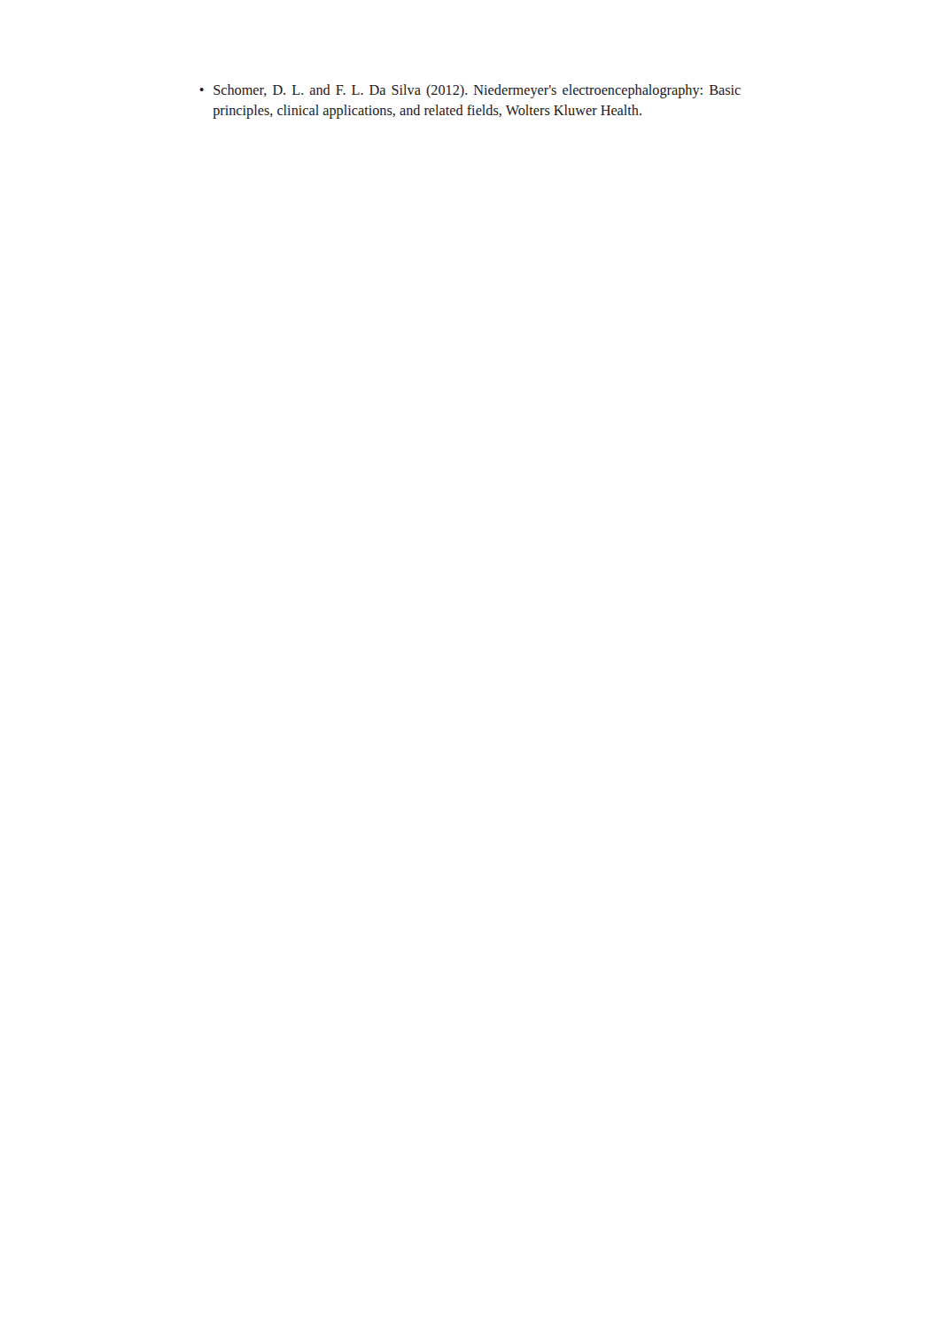Schomer, D. L. and F. L. Da Silva (2012). Niedermeyer's electroencephalography: Basic principles, clinical applications, and related fields, Wolters Kluwer Health.